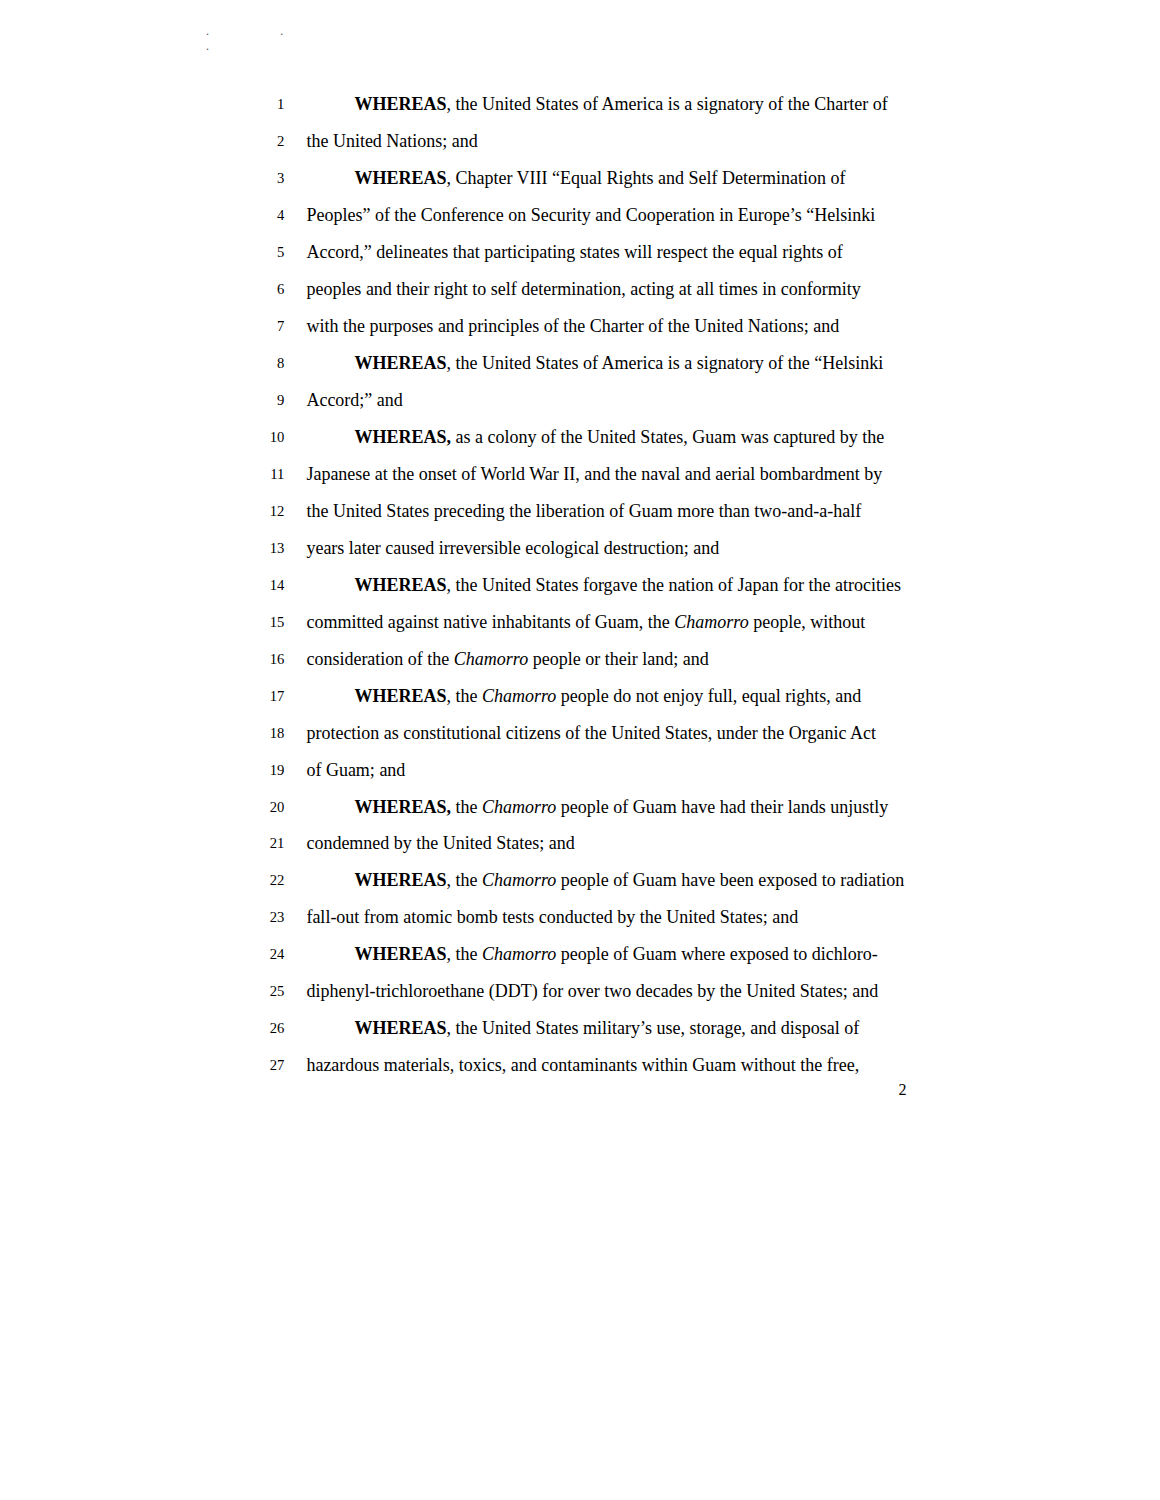· · ·
WHEREAS, the United States of America is a signatory of the Charter of
the United Nations; and
WHEREAS, Chapter VIII “Equal Rights and Self Determination of
Peoples” of the Conference on Security and Cooperation in Europe’s “Helsinki
Accord,” delineates that participating states will respect the equal rights of
peoples and their right to self determination, acting at all times in conformity
with the purposes and principles of the Charter of the United Nations; and
WHEREAS, the United States of America is a signatory of the “Helsinki
Accord;” and
WHEREAS, as a colony of the United States, Guam was captured by the
Japanese at the onset of World War II, and the naval and aerial bombardment by
the United States preceding the liberation of Guam more than two-and-a-half
years later caused irreversible ecological destruction; and
WHEREAS, the United States forgave the nation of Japan for the atrocities
committed against native inhabitants of Guam, the Chamorro people, without
consideration of the Chamorro people or their land; and
WHEREAS, the Chamorro people do not enjoy full, equal rights, and
protection as constitutional citizens of the United States, under the Organic Act
of Guam; and
WHEREAS, the Chamorro people of Guam have had their lands unjustly
condemned by the United States; and
WHEREAS, the Chamorro people of Guam have been exposed to radiation
fall-out from atomic bomb tests conducted by the United States; and
WHEREAS, the Chamorro people of Guam where exposed to dichloro-
diphenyl-trichloroethane (DDT) for over two decades by the United States; and
WHEREAS, the United States military’s use, storage, and disposal of
hazardous materials, toxics, and contaminants within Guam without the free,
2